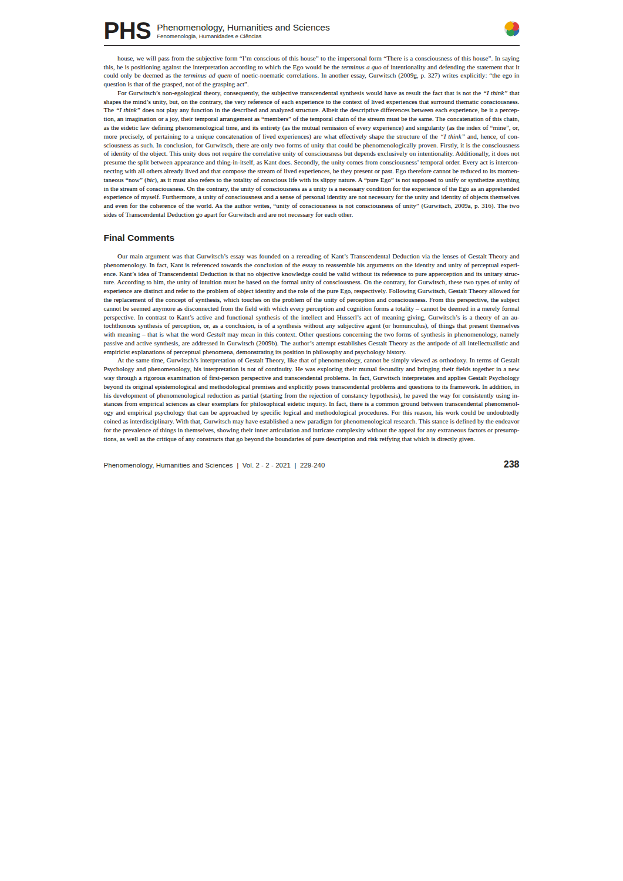PHS
Phenomenology, Humanities and Sciences
Fenomenologia, Humanidades e Ciências
house, we will pass from the subjective form “I’m conscious of this house” to the impersonal form “There is a consciousness of this house”. In saying this, he is positioning against the interpretation according to which the Ego would be the terminus a quo of intentionality and defending the statement that it could only be deemed as the terminus ad quem of noetic-noematic correlations. In another essay, Gurwitsch (2009g, p. 327) writes explicitly: “the ego in question is that of the grasped, not of the grasping act”.
For Gurwitsch’s non-egological theory, consequently, the subjective transcendental synthesis would have as result the fact that is not the “I think” that shapes the mind’s unity, but, on the contrary, the very reference of each experience to the context of lived experiences that surround thematic consciousness. The “I think” does not play any function in the described and analyzed structure. Albeit the descriptive differences between each experience, be it a perception, an imagination or a joy, their temporal arrangement as “members” of the temporal chain of the stream must be the same. The concatenation of this chain, as the eidetic law defining phenomenological time, and its entirety (as the mutual remission of every experience) and singularity (as the index of “mine”, or, more precisely, of pertaining to a unique concatenation of lived experiences) are what effectively shape the structure of the “I think” and, hence, of consciousness as such. In conclusion, for Gurwitsch, there are only two forms of unity that could be phenomenologically proven. Firstly, it is the consciousness of identity of the object. This unity does not require the correlative unity of consciousness but depends exclusively on intentionality. Additionally, it does not presume the split between appearance and thing-in-itself, as Kant does. Secondly, the unity comes from consciousness’ temporal order. Every act is interconnecting with all others already lived and that compose the stream of lived experiences, be they present or past. Ego therefore cannot be reduced to its momentaneous “now” (hic), as it must also refers to the totality of conscious life with its slippy nature. A “pure Ego” is not supposed to unify or synthetize anything in the stream of consciousness. On the contrary, the unity of consciousness as a unity is a necessary condition for the experience of the Ego as an apprehended experience of myself. Furthermore, a unity of consciousness and a sense of personal identity are not necessary for the unity and identity of objects themselves and even for the coherence of the world. As the author writes, “unity of consciousness is not consciousness of unity” (Gurwitsch, 2009a, p. 316). The two sides of Transcendental Deduction go apart for Gurwitsch and are not necessary for each other.
Final Comments
Our main argument was that Gurwitsch’s essay was founded on a rereading of Kant’s Transcendental Deduction via the lenses of Gestalt Theory and phenomenology. In fact, Kant is referenced towards the conclusion of the essay to reassemble his arguments on the identity and unity of perceptual experience. Kant’s idea of Transcendental Deduction is that no objective knowledge could be valid without its reference to pure apperception and its unitary structure. According to him, the unity of intuition must be based on the formal unity of consciousness. On the contrary, for Gurwitsch, these two types of unity of experience are distinct and refer to the problem of object identity and the role of the pure Ego, respectively. Following Gurwitsch, Gestalt Theory allowed for the replacement of the concept of synthesis, which touches on the problem of the unity of perception and consciousness. From this perspective, the subject cannot be seemed anymore as disconnected from the field with which every perception and cognition forms a totality – cannot be deemed in a merely formal perspective. In contrast to Kant’s active and functional synthesis of the intellect and Husserl’s act of meaning giving, Gurwitsch’s is a theory of an autochthonous synthesis of perception, or, as a conclusion, is of a synthesis without any subjective agent (or homunculus), of things that present themselves with meaning – that is what the word Gestalt may mean in this context. Other questions concerning the two forms of synthesis in phenomenology, namely passive and active synthesis, are addressed in Gurwitsch (2009b). The author’s attempt establishes Gestalt Theory as the antipode of all intellectualistic and empiricist explanations of perceptual phenomena, demonstrating its position in philosophy and psychology history.
At the same time, Gurwitsch’s interpretation of Gestalt Theory, like that of phenomenology, cannot be simply viewed as orthodoxy. In terms of Gestalt Psychology and phenomenology, his interpretation is not of continuity. He was exploring their mutual fecundity and bringing their fields together in a new way through a rigorous examination of first-person perspective and transcendental problems. In fact, Gurwitsch interpretates and applies Gestalt Psychology beyond its original epistemological and methodological premises and explicitly poses transcendental problems and questions to its framework. In addition, in his development of phenomenological reduction as partial (starting from the rejection of constancy hypothesis), he paved the way for consistently using instances from empirical sciences as clear exemplars for philosophical eidetic inquiry. In fact, there is a common ground between transcendental phenomenology and empirical psychology that can be approached by specific logical and methodological procedures. For this reason, his work could be undoubtedly coined as interdisciplinary. With that, Gurwitsch may have established a new paradigm for phenomenological research. This stance is defined by the endeavor for the prevalence of things in themselves, showing their inner articulation and intricate complexity without the appeal for any extraneous factors or presumptions, as well as the critique of any constructs that go beyond the boundaries of pure description and risk reifying that which is directly given.
Phenomenology, Humanities and Sciences | Vol. 2 - 2 - 2021 | 229-240
238